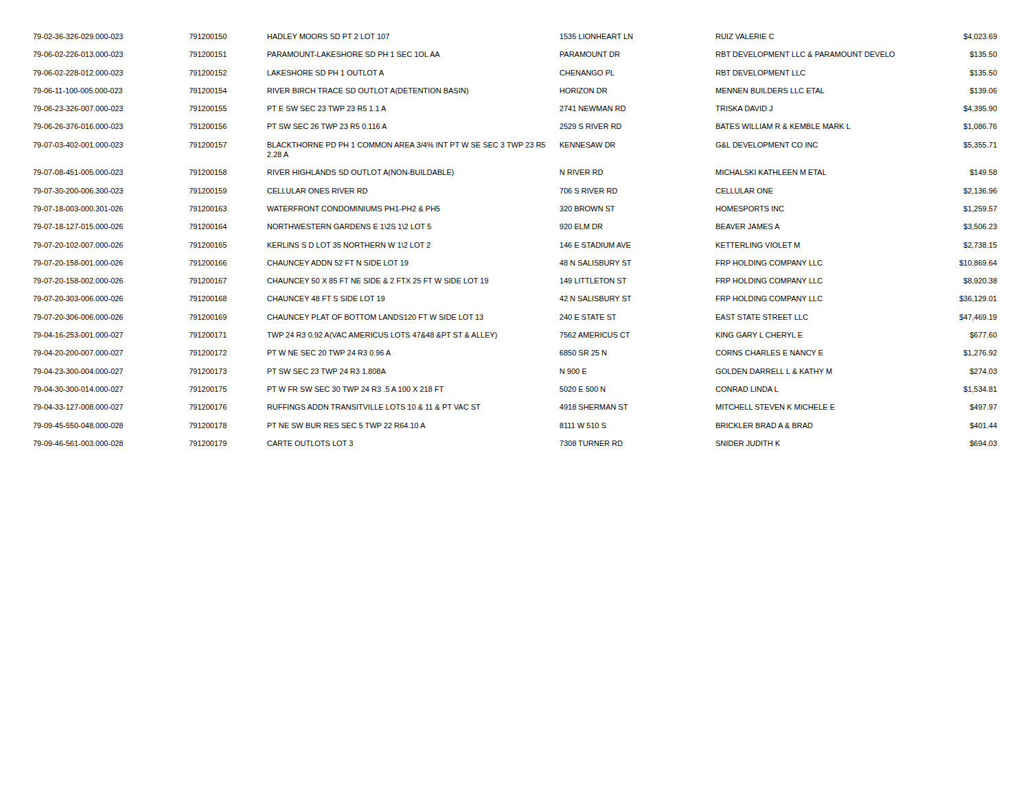| 79-02-36-326-029.000-023 | 791200150 | HADLEY MOORS SD PT 2 LOT 107 | 1535 LIONHEART LN | RUIZ VALERIE C | $4,023.69 |
| 79-06-02-226-013.000-023 | 791200151 | PARAMOUNT-LAKESHORE SD PH 1 SEC 1OL AA | PARAMOUNT DR | RBT DEVELOPMENT LLC & PARAMOUNT DEVELO | $135.50 |
| 79-06-02-228-012.000-023 | 791200152 | LAKESHORE SD PH 1 OUTLOT A | CHENANGO PL | RBT DEVELOPMENT LLC | $135.50 |
| 79-06-11-100-005.000-023 | 791200154 | RIVER BIRCH TRACE SD OUTLOT A(DETENTION BASIN) | HORIZON DR | MENNEN BUILDERS LLC ETAL | $139.06 |
| 79-06-23-326-007.000-023 | 791200155 | PT E SW SEC 23 TWP 23 R5 1.1 A | 2741 NEWMAN RD | TRISKA DAVID J | $4,395.90 |
| 79-06-26-376-016.000-023 | 791200156 | PT SW SEC 26 TWP 23 R5 0.116 A | 2529 S RIVER RD | BATES WILLIAM R & KEMBLE MARK L | $1,086.76 |
| 79-07-03-402-001.000-023 | 791200157 | BLACKTHORNE PD PH 1 COMMON AREA 3/4% INT PT W SE SEC 3 TWP 23 R5 2.28 A | KENNESAW DR | G&L DEVELOPMENT CO INC | $5,355.71 |
| 79-07-08-451-005.000-023 | 791200158 | RIVER HIGHLANDS SD OUTLOT A(NON-BUILDABLE) | N RIVER RD | MICHALSKI KATHLEEN M ETAL | $149.58 |
| 79-07-30-200-006.300-023 | 791200159 | CELLULAR ONES RIVER RD | 706 S RIVER RD | CELLULAR ONE | $2,136.96 |
| 79-07-18-003-000.301-026 | 791200163 | WATERFRONT CONDOMINIUMS PH1-PH2 & PH5 | 320 BROWN ST | HOMESPORTS INC | $1,259.57 |
| 79-07-18-127-015.000-026 | 791200164 | NORTHWESTERN GARDENS E 1\2S 1\2 LOT 5 | 920 ELM DR | BEAVER JAMES A | $3,506.23 |
| 79-07-20-102-007.000-026 | 791200165 | KERLINS S D LOT 35 NORTHERN W 1\2 LOT 2 | 146 E STADIUM AVE | KETTERLING VIOLET M | $2,738.15 |
| 79-07-20-158-001.000-026 | 791200166 | CHAUNCEY ADDN 52 FT N SIDE LOT 19 | 48 N SALISBURY ST | FRP HOLDING COMPANY LLC | $10,869.64 |
| 79-07-20-158-002.000-026 | 791200167 | CHAUNCEY 50 X 85 FT NE SIDE & 2 FTX 25 FT W SIDE LOT 19 | 149 LITTLETON ST | FRP HOLDING COMPANY LLC | $8,920.38 |
| 79-07-20-303-006.000-026 | 791200168 | CHAUNCEY 48 FT S SIDE LOT 19 | 42 N SALISBURY ST | FRP HOLDING COMPANY LLC | $36,129.01 |
| 79-07-20-306-006.000-026 | 791200169 | CHAUNCEY PLAT OF BOTTOM LANDS120 FT W SIDE LOT 13 | 240 E STATE ST | EAST STATE STREET LLC | $47,469.19 |
| 79-04-16-253-001.000-027 | 791200171 | TWP 24 R3 0.92 A(VAC AMERICUS LOTS 47&48 &PT ST & ALLEY) | 7562 AMERICUS CT | KING GARY L CHERYL E | $677.60 |
| 79-04-20-200-007.000-027 | 791200172 | PT W NE SEC 20 TWP 24 R3 0.96 A | 6850 SR 25 N | CORNS CHARLES E NANCY E | $1,276.92 |
| 79-04-23-300-004.000-027 | 791200173 | PT SW SEC 23 TWP 24 R3 1.808A | N 900 E | GOLDEN DARRELL L & KATHY M | $274.03 |
| 79-04-30-300-014.000-027 | 791200175 | PT W FR SW SEC 30 TWP 24 R3 .5 A 100 X 218 FT | 5020 E 500 N | CONRAD LINDA L | $1,534.81 |
| 79-04-33-127-008.000-027 | 791200176 | RUFFINGS ADDN TRANSITVILLE LOTS 10 & 11 & PT VAC ST | 4918 SHERMAN ST | MITCHELL STEVEN K MICHELE E | $497.97 |
| 79-09-45-550-048.000-028 | 791200178 | PT NE SW BUR RES SEC 5 TWP 22 R64.10 A | 8111 W 510 S | BRICKLER BRAD A & BRAD | $401.44 |
| 79-09-46-561-003.000-028 | 791200179 | CARTE OUTLOTS LOT 3 | 7308 TURNER RD | SNIDER JUDITH K | $694.03 |